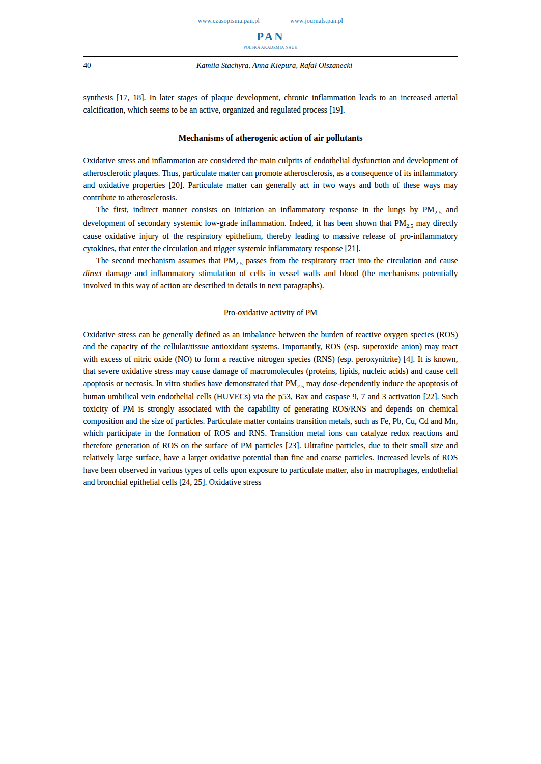www.czasopisma.pan.pl www.journals.pan.pl
PANPOLSKA AKADEMIA NAUK
40
Kamila Stachyra, Anna Kiepura, Rafał Olszanecki
synthesis [17, 18]. In later stages of plaque development, chronic inflammation leads to an increased arterial calcification, which seems to be an active, organized and regulated process [19].
Mechanisms of atherogenic action of air pollutants
Oxidative stress and inflammation are considered the main culprits of endothelial dysfunction and development of atherosclerotic plaques. Thus, particulate matter can promote atherosclerosis, as a consequence of its inflammatory and oxidative properties [20]. Particulate matter can generally act in two ways and both of these ways may contribute to atherosclerosis.
The first, indirect manner consists on initiation an inflammatory response in the lungs by PM2.5 and development of secondary systemic low-grade inflammation. Indeed, it has been shown that PM2.5 may directly cause oxidative injury of the respiratory epithelium, thereby leading to massive release of pro-inflammatory cytokines, that enter the circulation and trigger systemic inflammatory response [21].
The second mechanism assumes that PM2.5 passes from the respiratory tract into the circulation and cause direct damage and inflammatory stimulation of cells in vessel walls and blood (the mechanisms potentially involved in this way of action are described in details in next paragraphs).
Pro-oxidative activity of PM
Oxidative stress can be generally defined as an imbalance between the burden of reactive oxygen species (ROS) and the capacity of the cellular/tissue antioxidant systems. Importantly, ROS (esp. superoxide anion) may react with excess of nitric oxide (NO) to form a reactive nitrogen species (RNS) (esp. peroxynitrite) [4]. It is known, that severe oxidative stress may cause damage of macromolecules (proteins, lipids, nucleic acids) and cause cell apoptosis or necrosis. In vitro studies have demonstrated that PM2.5 may dose-dependently induce the apoptosis of human umbilical vein endothelial cells (HUVECs) via the p53, Bax and caspase 9, 7 and 3 activation [22]. Such toxicity of PM is strongly associated with the capability of generating ROS/RNS and depends on chemical composition and the size of particles. Particulate matter contains transition metals, such as Fe, Pb, Cu, Cd and Mn, which participate in the formation of ROS and RNS. Transition metal ions can catalyze redox reactions and therefore generation of ROS on the surface of PM particles [23]. Ultrafine particles, due to their small size and relatively large surface, have a larger oxidative potential than fine and coarse particles. Increased levels of ROS have been observed in various types of cells upon exposure to particulate matter, also in macrophages, endothelial and bronchial epithelial cells [24, 25]. Oxidative stress